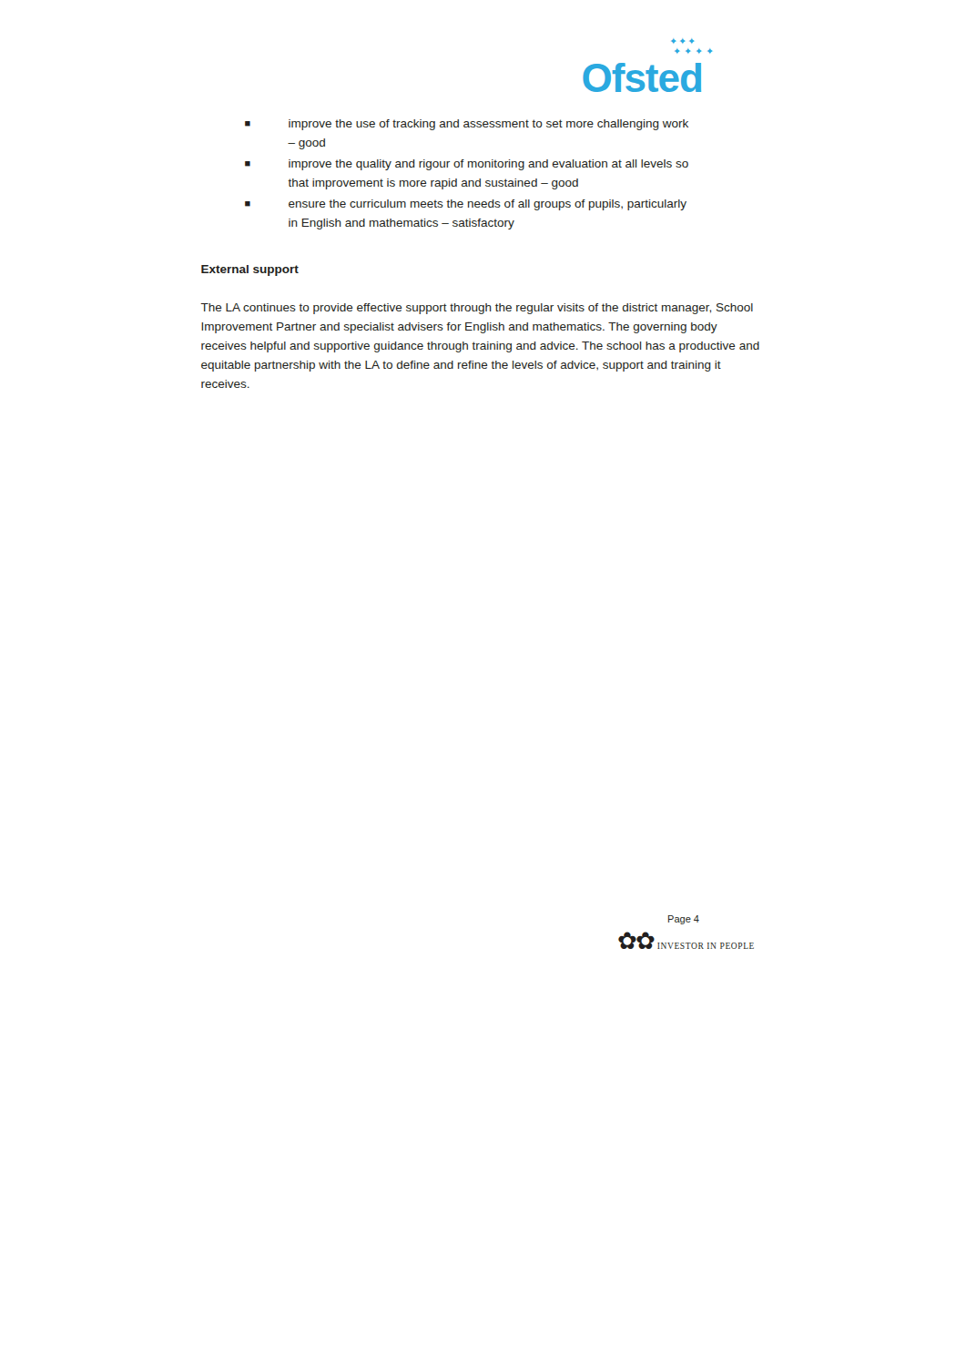✦✦✦ ✦✦✦✦
Ofsted
improve the use of tracking and assessment to set more challenging work – good
improve the quality and rigour of monitoring and evaluation at all levels so that improvement is more rapid and sustained – good
ensure the curriculum meets the needs of all groups of pupils, particularly in English and mathematics – satisfactory
External support
The LA continues to provide effective support through the regular visits of the district manager, School Improvement Partner and specialist advisers for English and mathematics. The governing body receives helpful and supportive guidance through training and advice. The school has a productive and equitable partnership with the LA to define and refine the levels of advice, support and training it receives.
Page 4 ✿✿ INVESTOR IN PEOPLE